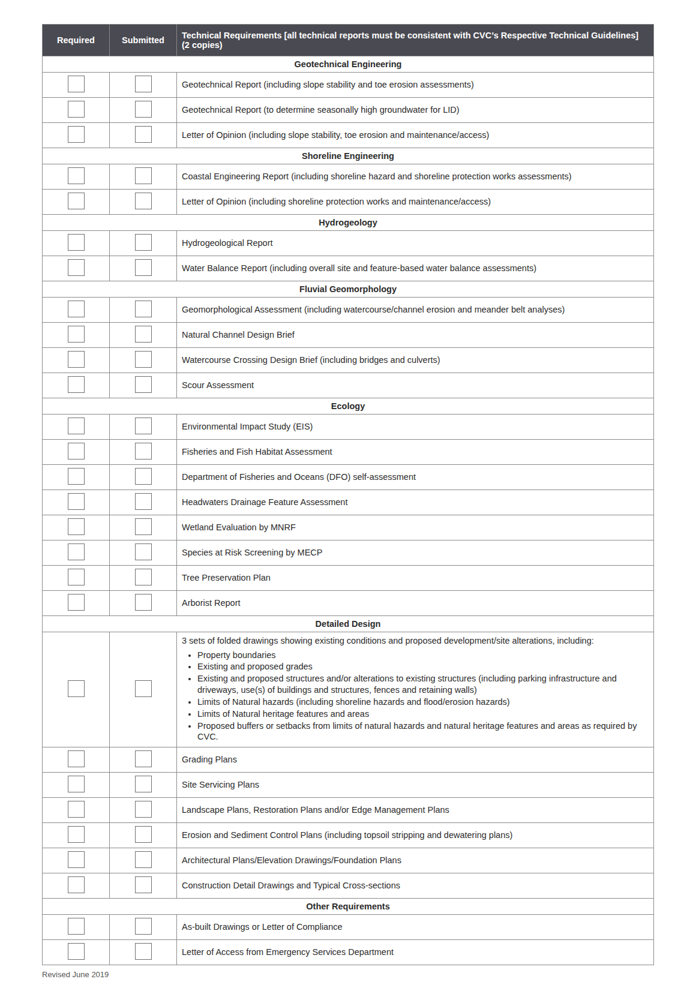| Required | Submitted | Technical Requirements [all technical reports must be consistent with CVC’s Respective Technical Guidelines] (2 copies) |
| --- | --- | --- |
| Geotechnical Engineering |
| | | Geotechnical Report (including slope stability and toe erosion assessments) |
| | | Geotechnical Report (to determine seasonally high groundwater for LID) |
| | | Letter of Opinion (including slope stability, toe erosion and maintenance/access) |
| Shoreline Engineering |
| | | Coastal Engineering Report (including shoreline hazard and shoreline protection works assessments) |
| | | Letter of Opinion (including shoreline protection works and maintenance/access) |
| Hydrogeology |
| | | Hydrogeological Report |
| | | Water Balance Report (including overall site and feature-based water balance assessments) |
| Fluvial Geomorphology |
| | | Geomorphological Assessment (including watercourse/channel erosion and meander belt analyses) |
| | | Natural Channel Design Brief |
| | | Watercourse Crossing Design Brief (including bridges and culverts) |
| | | Scour Assessment |
| Ecology |
| | | Environmental Impact Study (EIS) |
| | | Fisheries and Fish Habitat Assessment |
| | | Department of Fisheries and Oceans (DFO) self-assessment |
| | | Headwaters Drainage Feature Assessment |
| | | Wetland Evaluation by MNRF |
| | | Species at Risk Screening by MECP |
| | | Tree Preservation Plan |
| | | Arborist Report |
| Detailed Design |
| | | 3 sets of folded drawings showing existing conditions and proposed development/site alterations, including: Property boundaries Existing and proposed grades Existing and proposed structures and/or alterations to existing structures (including parking infrastructure and driveways, use(s) of buildings and structures, fences and retaining walls) Limits of Natural hazards (including shoreline hazards and flood/erosion hazards) Limits of Natural heritage features and areas Proposed buffers or setbacks from limits of natural hazards and natural heritage features and areas as required by CVC. |
| | | Grading Plans |
| | | Site Servicing Plans |
| | | Landscape Plans, Restoration Plans and/or Edge Management Plans |
| | | Erosion and Sediment Control Plans (including topsoil stripping and dewatering plans) |
| | | Architectural Plans/Elevation Drawings/Foundation Plans |
| | | Construction Detail Drawings and Typical Cross-sections |
| Other Requirements |
| | | As-built Drawings or Letter of Compliance |
| | | Letter of Access from Emergency Services Department |
Revised June 2019